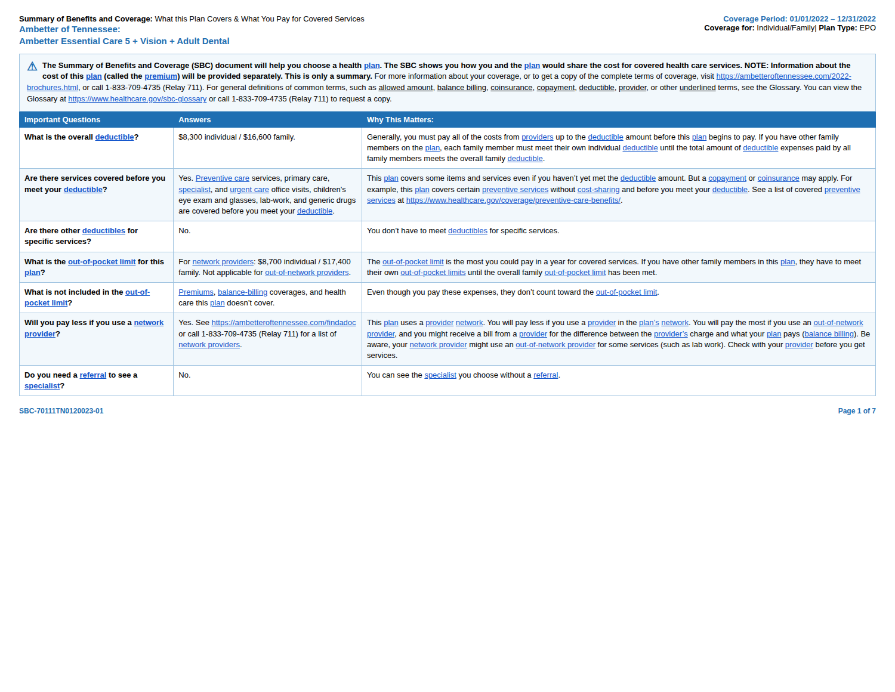Summary of Benefits and Coverage: What this Plan Covers & What You Pay for Covered Services
Ambetter of Tennessee:
Ambetter Essential Care 5 + Vision + Adult Dental
Coverage Period: 01/01/2022 – 12/31/2022
Coverage for: Individual/Family| Plan Type: EPO
⚠ The Summary of Benefits and Coverage (SBC) document will help you choose a health plan. The SBC shows you how you and the plan would share the cost for covered health care services. NOTE: Information about the cost of this plan (called the premium) will be provided separately. This is only a summary. For more information about your coverage, or to get a copy of the complete terms of coverage, visit https://ambetteroftennessee.com/2022-brochures.html, or call 1-833-709-4735 (Relay 711). For general definitions of common terms, such as allowed amount, balance billing, coinsurance, copayment, deductible, provider, or other underlined terms, see the Glossary. You can view the Glossary at https://www.healthcare.gov/sbc-glossary or call 1-833-709-4735 (Relay 711) to request a copy.
| Important Questions | Answers | Why This Matters: |
| --- | --- | --- |
| What is the overall deductible ? | $8,300 individual / $16,600 family. | Generally, you must pay all of the costs from providers up to the deductible amount before this plan begins to pay. If you have other family members on the plan , each family member must meet their own individual deductible until the total amount of deductible expenses paid by all family members meets the overall family deductible . |
| Are there services covered before you meet your deductible ? | Yes. Preventive care services, primary care, specialist , and urgent care office visits, children's eye exam and glasses, lab-work, and generic drugs are covered before you meet your deductible . | This plan covers some items and services even if you haven’t yet met the deductible amount. But a copayment or coinsurance may apply. For example, this plan covers certain preventive services without cost-sharing and before you meet your deductible . See a list of covered preventive services at https://www.healthcare.gov/coverage/preventive-care-benefits/ . |
| Are there other deductibles for specific services? | No. | You don’t have to meet deductibles for specific services. |
| What is the out-of-pocket limit for this plan ? | For network providers : $8,700 individual / $17,400 family. Not applicable for out-of-network providers . | The out-of-pocket limit is the most you could pay in a year for covered services. If you have other family members in this plan , they have to meet their own out-of-pocket limits until the overall family out-of-pocket limit has been met. |
| What is not included in the out-of-pocket limit ? | Premiums , balance-billing coverages, and health care this plan doesn’t cover. | Even though you pay these expenses, they don’t count toward the out-of-pocket limit . |
| Will you pay less if you use a network provider ? | Yes. See https://ambetteroftennessee.com/findadoc or call 1-833-709-4735 (Relay 711) for a list of network providers . | This plan uses a provider network . You will pay less if you use a provider in the plan’s network . You will pay the most if you use an out-of-network provider , and you might receive a bill from a provider for the difference between the provider’s charge and what your plan pays ( balance billing ). Be aware, your network provider might use an out-of-network provider for some services (such as lab work). Check with your provider before you get services. |
| Do you need a referral to see a specialist ? | No. | You can see the specialist you choose without a referral . |
SBC-70111TN0120023-01
Page 1 of 7